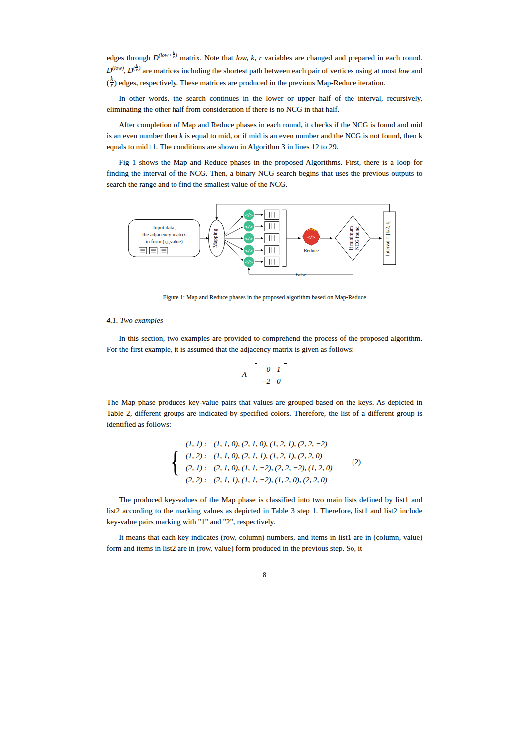edges through D(low+kr) matrix. Note that low, k, r variables are changed and prepared in each round. D(low), D(kr) are matrices including the shortest path between each pair of vertices using at most low and (kr) edges, respectively. These matrices are produced in the previous Map-Reduce iteration.
In other words, the search continues in the lower or upper half of the interval, recursively, eliminating the other half from consideration if there is no NCG in that half.
After completion of Map and Reduce phases in each round, it checks if the NCG is found and mid is an even number then k is equal to mid, or if mid is an even number and the NCG is not found, then k equals to mid+1. The conditions are shown in Algorithm 3 in lines 12 to 29.
Fig 1 shows the Map and Reduce phases in the proposed Algorithms. First, there is a loop for finding the interval of the NCG. Then, a binary NCG search begins that uses the previous outputs to search the range and to find the smallest value of the NCG.
Input data, the adjacency matrix in form (i,j,value) Mapping </> </> </> </> </> </> Reduce If minimum NCG found Interval = [k/2, k] False
Figure 1: Map and Reduce phases in the proposed algorithm based on Map-Reduce
4.1. Two examples
In this section, two examples are provided to comprehend the process of the proposed algorithm. For the first example, it is assumed that the adjacency matrix is given as follows:
A =
| 0 | 1 |
| −2 | 0 |
The Map phase produces key-value pairs that values are grouped based on the keys. As depicted in Table 2, different groups are indicated by specified colors. Therefore, the list of a different group is identified as follows:
{
| (1, 1) : | (1, 1, 0), (2, 1, 0), (1, 2, 1), (2, 2, −2) |
| (1, 2) : | (1, 1, 0), (2, 1, 1), (1, 2, 1), (2, 2, 0) |
| (2, 1) : | (2, 1, 0), (1, 1, −2), (2, 2, −2), (1, 2, 0) |
| (2, 2) : | (2, 1, 1), (1, 1, −2), (1, 2, 0), (2, 2, 0) |
(2)
The produced key-values of the Map phase is classified into two main lists defined by list1 and list2 according to the marking values as depicted in Table 3 step 1. Therefore, list1 and list2 include key-value pairs marking with "1" and "2", respectively.
It means that each key indicates (row, column) numbers, and items in list1 are in (column, value) form and items in list2 are in (row, value) form produced in the previous step. So, it
8